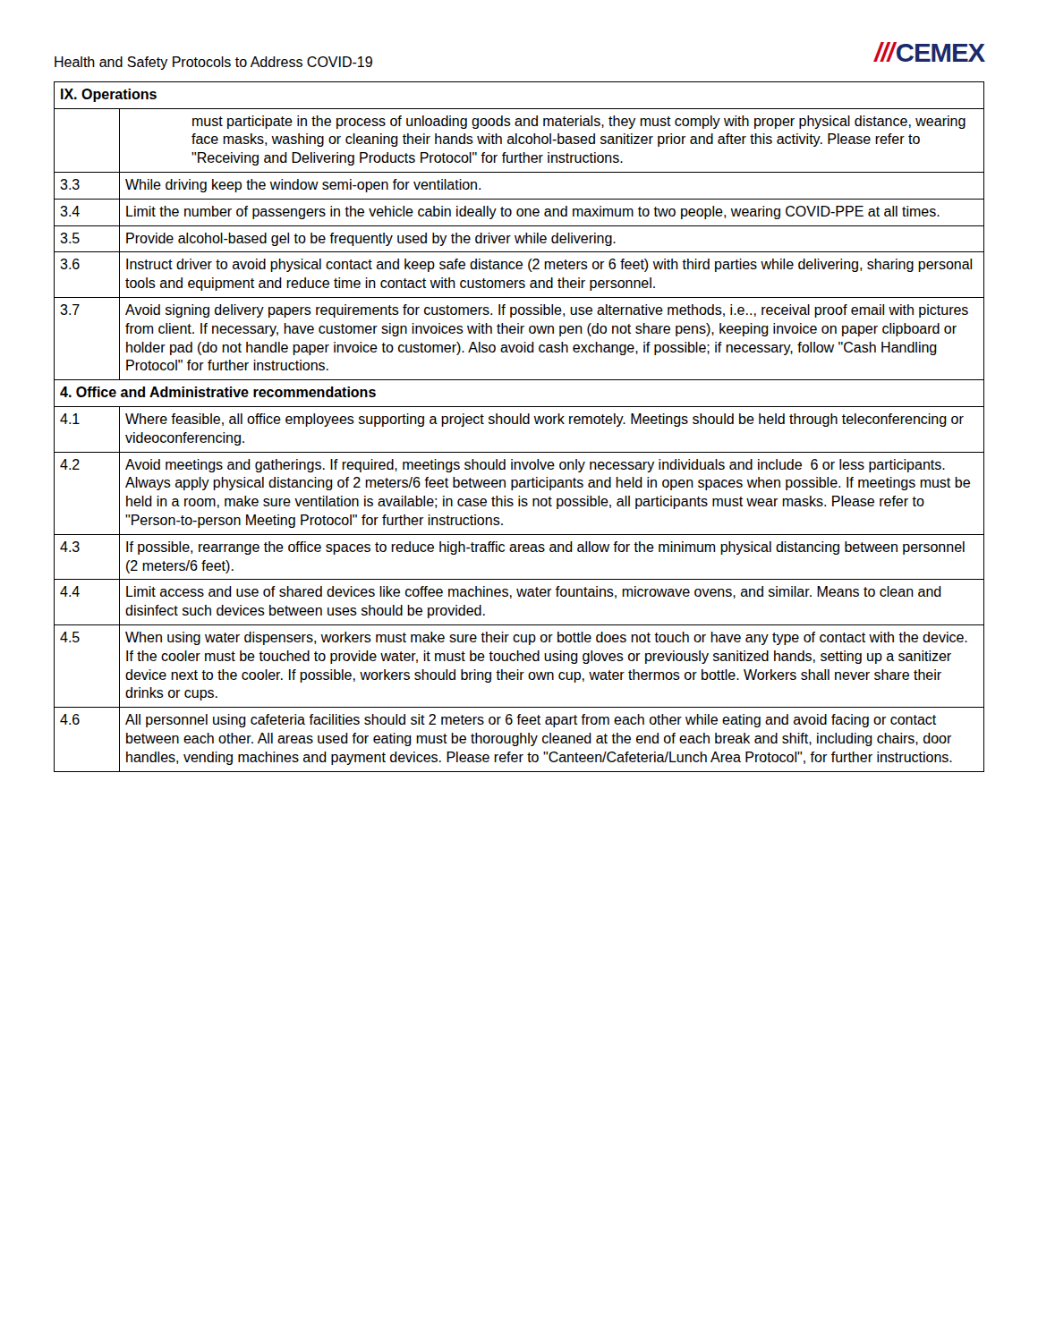Health and Safety Protocols to Address COVID-19
///CEMEX
| IX. Operations |
| | must participate in the process of unloading goods and materials, they must comply with proper physical distance, wearing face masks, washing or cleaning their hands with alcohol-based sanitizer prior and after this activity. Please refer to "Receiving and Delivering Products Protocol" for further instructions. |
| 3.3 | While driving keep the window semi-open for ventilation. |
| 3.4 | Limit the number of passengers in the vehicle cabin ideally to one and maximum to two people, wearing COVID-PPE at all times. |
| 3.5 | Provide alcohol-based gel to be frequently used by the driver while delivering. |
| 3.6 | Instruct driver to avoid physical contact and keep safe distance (2 meters or 6 feet) with third parties while delivering, sharing personal tools and equipment and reduce time in contact with customers and their personnel. |
| 3.7 | Avoid signing delivery papers requirements for customers. If possible, use alternative methods, i.e.., receival proof email with pictures from client. If necessary, have customer sign invoices with their own pen (do not share pens), keeping invoice on paper clipboard or holder pad (do not handle paper invoice to customer). Also avoid cash exchange, if possible; if necessary, follow "Cash Handling Protocol" for further instructions. |
| 4. Office and Administrative recommendations |
| 4.1 | Where feasible, all office employees supporting a project should work remotely. Meetings should be held through teleconferencing or videoconferencing. |
| 4.2 | Avoid meetings and gatherings. If required, meetings should involve only necessary individuals and include 6 or less participants. Always apply physical distancing of 2 meters/6 feet between participants and held in open spaces when possible. If meetings must be held in a room, make sure ventilation is available; in case this is not possible, all participants must wear masks. Please refer to "Person-to-person Meeting Protocol" for further instructions. |
| 4.3 | If possible, rearrange the office spaces to reduce high-traffic areas and allow for the minimum physical distancing between personnel (2 meters/6 feet). |
| 4.4 | Limit access and use of shared devices like coffee machines, water fountains, microwave ovens, and similar. Means to clean and disinfect such devices between uses should be provided. |
| 4.5 | When using water dispensers, workers must make sure their cup or bottle does not touch or have any type of contact with the device. If the cooler must be touched to provide water, it must be touched using gloves or previously sanitized hands, setting up a sanitizer device next to the cooler. If possible, workers should bring their own cup, water thermos or bottle. Workers shall never share their drinks or cups. |
| 4.6 | All personnel using cafeteria facilities should sit 2 meters or 6 feet apart from each other while eating and avoid facing or contact between each other. All areas used for eating must be thoroughly cleaned at the end of each break and shift, including chairs, door handles, vending machines and payment devices. Please refer to "Canteen/Cafeteria/Lunch Area Protocol", for further instructions. |